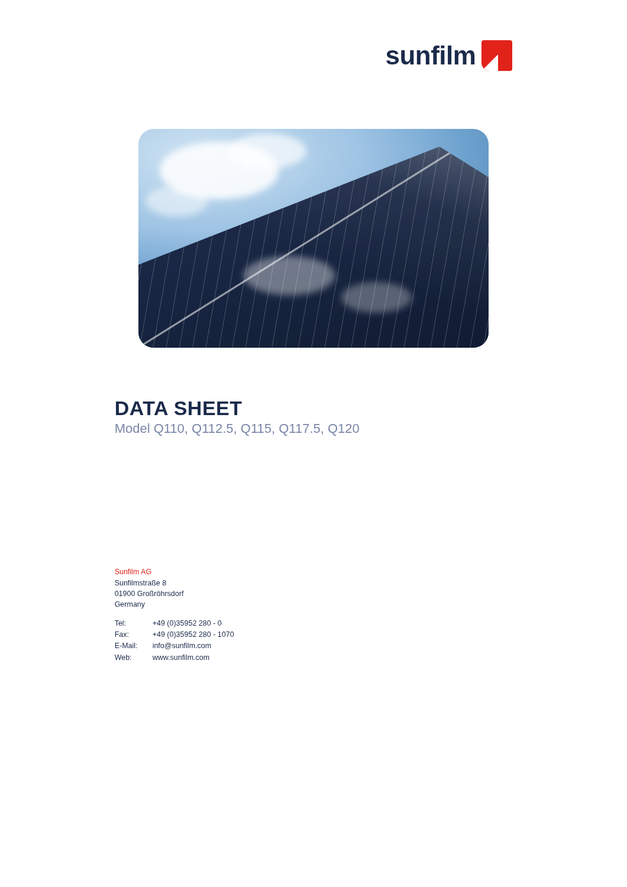sunfilm
DATA SHEET
Model Q110, Q112.5, Q115, Q117.5, Q120
Sunfilm AG
Sunfilmstraße 8
01900 Großröhrsdorf
Germany
Tel:
+49 (0)35952 280 - 0
Fax:
+49 (0)35952 280 - 1070
E-Mail:
info@sunfilm.com
Web:
www.sunfilm.com